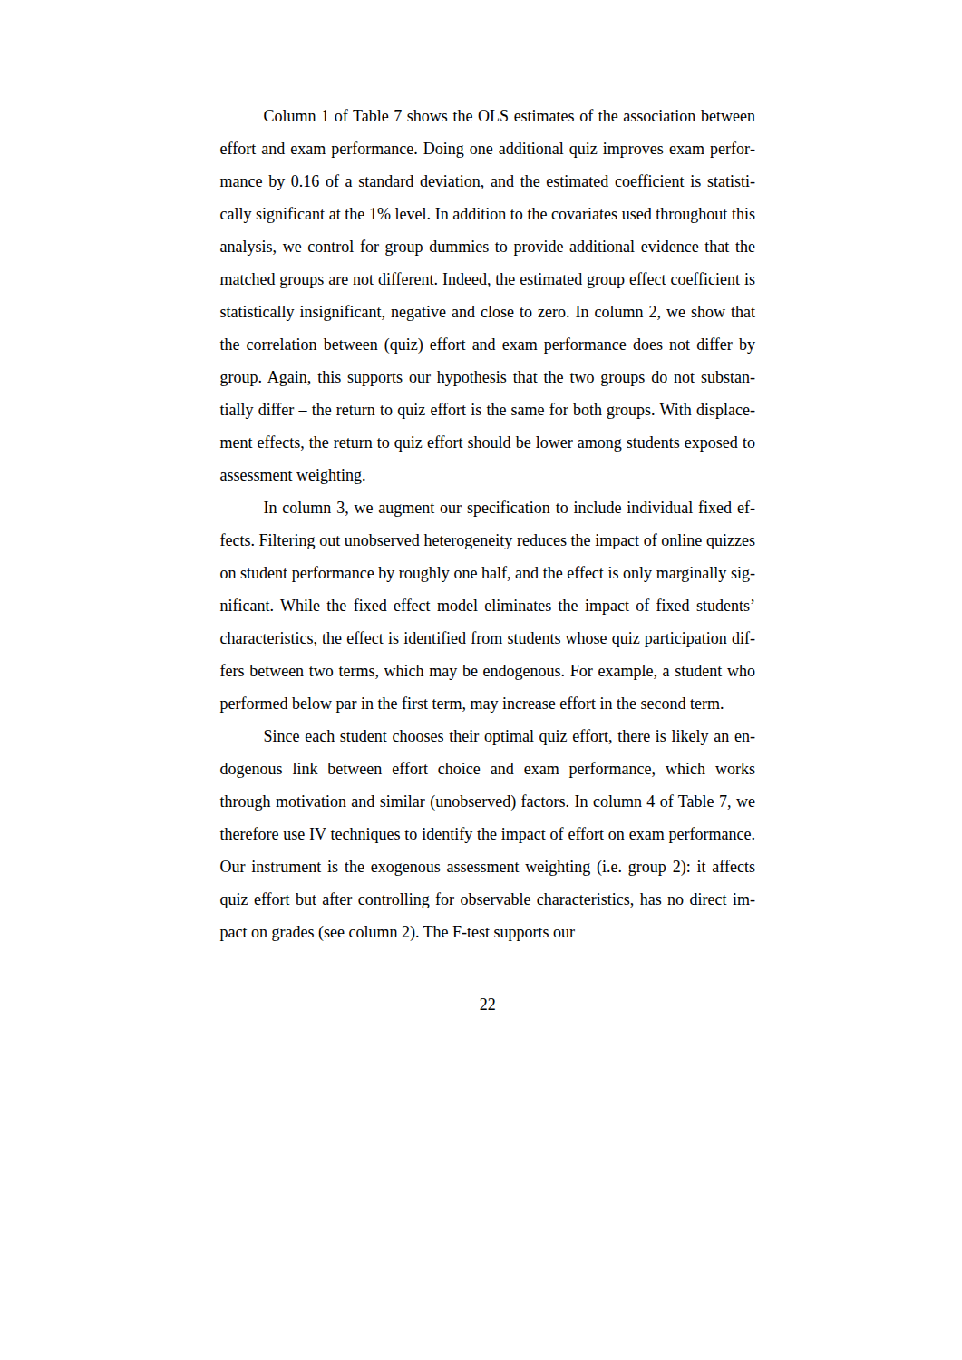Column 1 of Table 7 shows the OLS estimates of the association between effort and exam performance. Doing one additional quiz improves exam performance by 0.16 of a standard deviation, and the estimated coefficient is statistically significant at the 1% level. In addition to the covariates used throughout this analysis, we control for group dummies to provide additional evidence that the matched groups are not different. Indeed, the estimated group effect coefficient is statistically insignificant, negative and close to zero. In column 2, we show that the correlation between (quiz) effort and exam performance does not differ by group. Again, this supports our hypothesis that the two groups do not substantially differ – the return to quiz effort is the same for both groups. With displacement effects, the return to quiz effort should be lower among students exposed to assessment weighting.
In column 3, we augment our specification to include individual fixed effects. Filtering out unobserved heterogeneity reduces the impact of online quizzes on student performance by roughly one half, and the effect is only marginally significant. While the fixed effect model eliminates the impact of fixed students’ characteristics, the effect is identified from students whose quiz participation differs between two terms, which may be endogenous. For example, a student who performed below par in the first term, may increase effort in the second term.
Since each student chooses their optimal quiz effort, there is likely an endogenous link between effort choice and exam performance, which works through motivation and similar (unobserved) factors. In column 4 of Table 7, we therefore use IV techniques to identify the impact of effort on exam performance. Our instrument is the exogenous assessment weighting (i.e. group 2): it affects quiz effort but after controlling for observable characteristics, has no direct impact on grades (see column 2). The F-test supports our
22